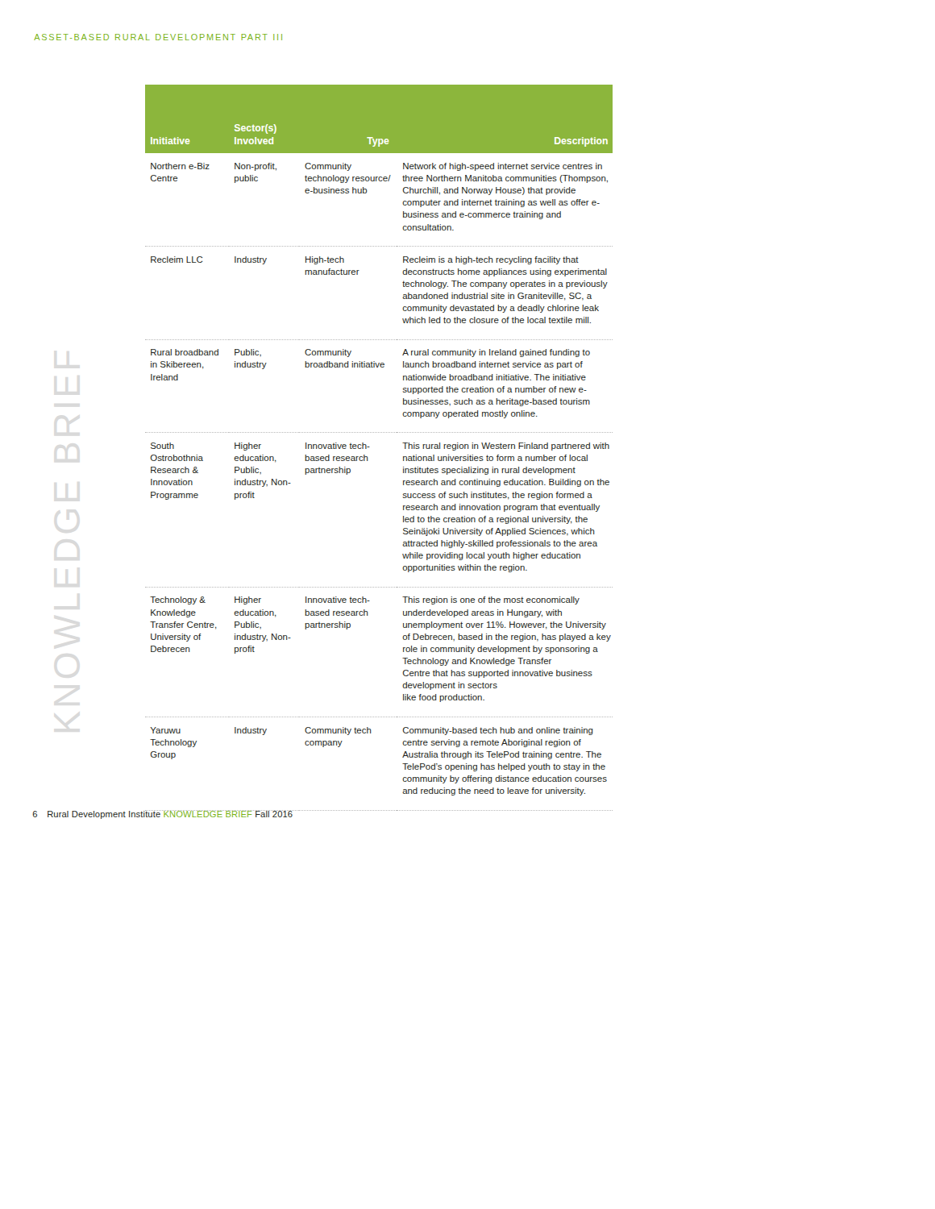Asset-Based Rural Development Part III
KNOWLEDGE BRIEF
| Initiative | Sector(s) Involved | Type | Description |
| --- | --- | --- | --- |
| Northern e-Biz Centre | Non-profit, public | Community technology resource/ e-business hub | Network of high-speed internet service centres in three Northern Manitoba communities (Thompson, Churchill, and Norway House) that provide computer and internet training as well as offer e-business and e-commerce training and consultation. |
| Recleim LLC | Industry | High-tech manufacturer | Recleim is a high-tech recycling facility that deconstructs home appliances using experimental technology. The company operates in a previously abandoned industrial site in Graniteville, SC, a community devastated by a deadly chlorine leak which led to the closure of the local textile mill. |
| Rural broadband in Skibereen, Ireland | Public, industry | Community broadband initiative | A rural community in Ireland gained funding to launch broadband internet service as part of nationwide broadband initiative. The initiative supported the creation of a number of new e-businesses, such as a heritage-based tourism company operated mostly online. |
| South Ostrobothnia Research & Innovation Programme | Higher education, Public, industry, Non-profit | Innovative tech-based research partnership | This rural region in Western Finland partnered with national universities to form a number of local institutes specializing in rural development research and continuing education. Building on the success of such institutes, the region formed a research and innovation program that eventually led to the creation of a regional university, the Seinäjoki University of Applied Sciences, which attracted highly-skilled professionals to the area while providing local youth higher education opportunities within the region. |
| Technology & Knowledge Transfer Centre, University of Debrecen | Higher education, Public, industry, Non-profit | Innovative tech-based research partnership | This region is one of the most economically underdeveloped areas in Hungary, with unemployment over 11%. However, the University of Debrecen, based in the region, has played a key role in community development by sponsoring a Technology and Knowledge Transfer Centre that has supported innovative business development in sectors like food production. |
| Yaruwu Technology Group | Industry | Community tech company | Community-based tech hub and online training centre serving a remote Aboriginal region of Australia through its TelePod training centre. The TelePod’s opening has helped youth to stay in the community by offering distance education courses and reducing the need to leave for university. |
6 Rural Development Institute KNOWLEDGE BRIEF Fall 2016